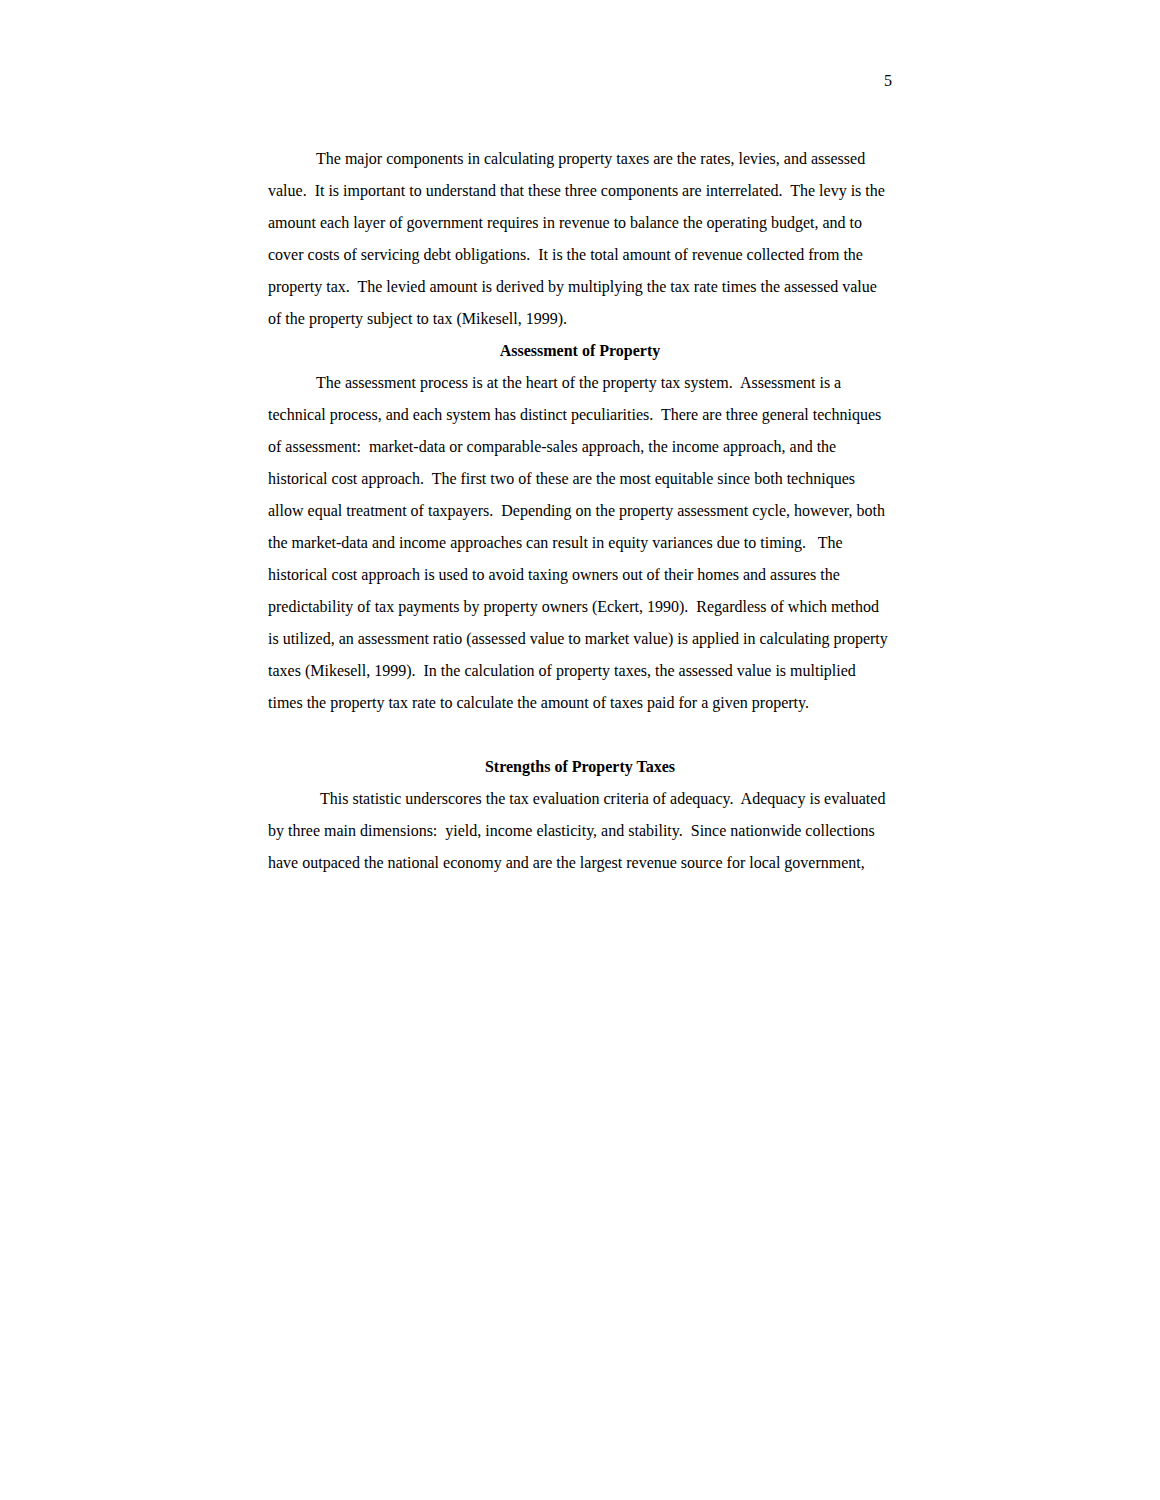5
The major components in calculating property taxes are the rates, levies, and assessed value. It is important to understand that these three components are interrelated. The levy is the amount each layer of government requires in revenue to balance the operating budget, and to cover costs of servicing debt obligations. It is the total amount of revenue collected from the property tax. The levied amount is derived by multiplying the tax rate times the assessed value of the property subject to tax (Mikesell, 1999).
Assessment of Property
The assessment process is at the heart of the property tax system. Assessment is a technical process, and each system has distinct peculiarities. There are three general techniques of assessment: market-data or comparable-sales approach, the income approach, and the historical cost approach. The first two of these are the most equitable since both techniques allow equal treatment of taxpayers. Depending on the property assessment cycle, however, both the market-data and income approaches can result in equity variances due to timing. The historical cost approach is used to avoid taxing owners out of their homes and assures the predictability of tax payments by property owners (Eckert, 1990). Regardless of which method is utilized, an assessment ratio (assessed value to market value) is applied in calculating property taxes (Mikesell, 1999). In the calculation of property taxes, the assessed value is multiplied times the property tax rate to calculate the amount of taxes paid for a given property.
Strengths of Property Taxes
This statistic underscores the tax evaluation criteria of adequacy. Adequacy is evaluated by three main dimensions: yield, income elasticity, and stability. Since nationwide collections have outpaced the national economy and are the largest revenue source for local government,